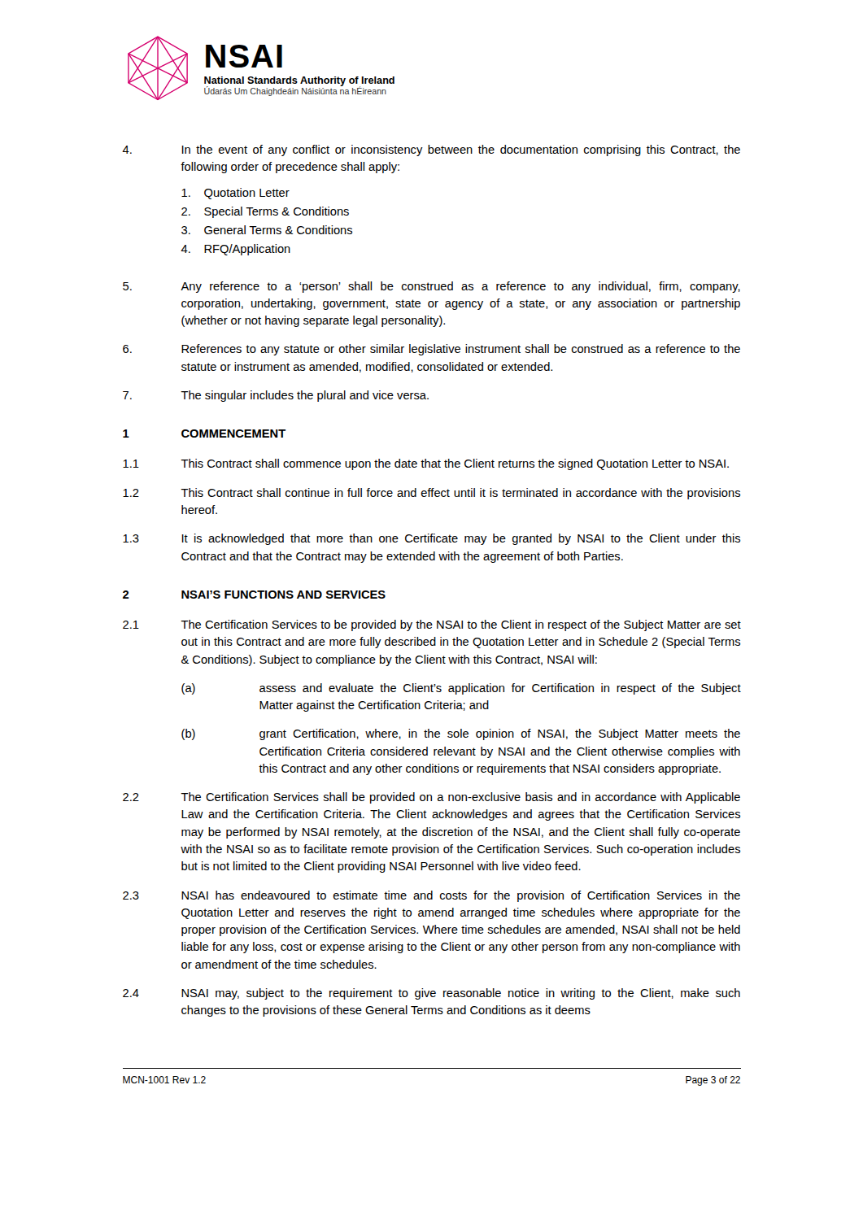NSAI National Standards Authority of Ireland Údarás Um Chaighdeáin Náisiúnta na hÉireann
4.
In the event of any conflict or inconsistency between the documentation comprising this Contract, the following order of precedence shall apply:
1. Quotation Letter
2. Special Terms & Conditions
3. General Terms & Conditions
4. RFQ/Application
5.
Any reference to a ‘person’ shall be construed as a reference to any individual, firm, company, corporation, undertaking, government, state or agency of a state, or any association or partnership (whether or not having separate legal personality).
6.
References to any statute or other similar legislative instrument shall be construed as a reference to the statute or instrument as amended, modified, consolidated or extended.
7.
The singular includes the plural and vice versa.
1 COMMENCEMENT
1.1
This Contract shall commence upon the date that the Client returns the signed Quotation Letter to NSAI.
1.2
This Contract shall continue in full force and effect until it is terminated in accordance with the provisions hereof.
1.3
It is acknowledged that more than one Certificate may be granted by NSAI to the Client under this Contract and that the Contract may be extended with the agreement of both Parties.
2 NSAI’S FUNCTIONS AND SERVICES
2.1
The Certification Services to be provided by the NSAI to the Client in respect of the Subject Matter are set out in this Contract and are more fully described in the Quotation Letter and in Schedule 2 (Special Terms & Conditions). Subject to compliance by the Client with this Contract, NSAI will:
(a)
assess and evaluate the Client’s application for Certification in respect of the Subject Matter against the Certification Criteria; and
(b)
grant Certification, where, in the sole opinion of NSAI, the Subject Matter meets the Certification Criteria considered relevant by NSAI and the Client otherwise complies with this Contract and any other conditions or requirements that NSAI considers appropriate.
2.2
The Certification Services shall be provided on a non-exclusive basis and in accordance with Applicable Law and the Certification Criteria. The Client acknowledges and agrees that the Certification Services may be performed by NSAI remotely, at the discretion of the NSAI, and the Client shall fully co-operate with the NSAI so as to facilitate remote provision of the Certification Services. Such co-operation includes but is not limited to the Client providing NSAI Personnel with live video feed.
2.3
NSAI has endeavoured to estimate time and costs for the provision of Certification Services in the Quotation Letter and reserves the right to amend arranged time schedules where appropriate for the proper provision of the Certification Services. Where time schedules are amended, NSAI shall not be held liable for any loss, cost or expense arising to the Client or any other person from any non-compliance with or amendment of the time schedules.
2.4
NSAI may, subject to the requirement to give reasonable notice in writing to the Client, make such changes to the provisions of these General Terms and Conditions as it deems
MCN-1001 Rev 1.2 Page 3 of 22